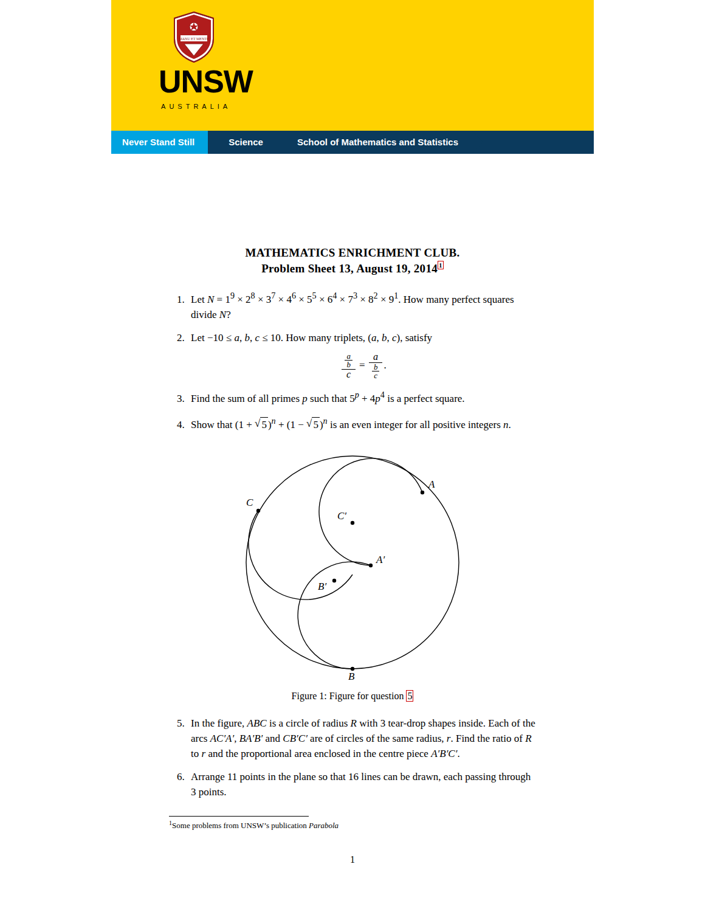MANU ET MENTE
UNSW
AUSTRALIA
Never Stand Still
Science
School of Mathematics and Statistics
MATHEMATICS ENRICHMENT CLUB. Problem Sheet 13, August 19, 20141
Let N = 19 × 28 × 37 × 46 × 55 × 64 × 73 × 82 × 91. How many perfect squares divide N?
Let −10 ≤ a, b, c ≤ 10. How many triplets, (a, b, c), satisfy
ab c = a bc .
Find the sum of all primes p such that 5p + 4p4 is a perfect square.
Show that (1 + 5)n + (1 − 5)n is an even integer for all positive integers n.
A C B C′ A′ B′
Figure 1: Figure for question 5
In the figure, ABC is a circle of radius R with 3 tear-drop shapes inside. Each of the arcs AC′A′, BA′B′ and CB′C′ are of circles of the same radius, r. Find the ratio of R to r and the proportional area enclosed in the centre piece A′B′C′.
Arrange 11 points in the plane so that 16 lines can be drawn, each passing through 3 points.
1Some problems from UNSW’s publication Parabola
1